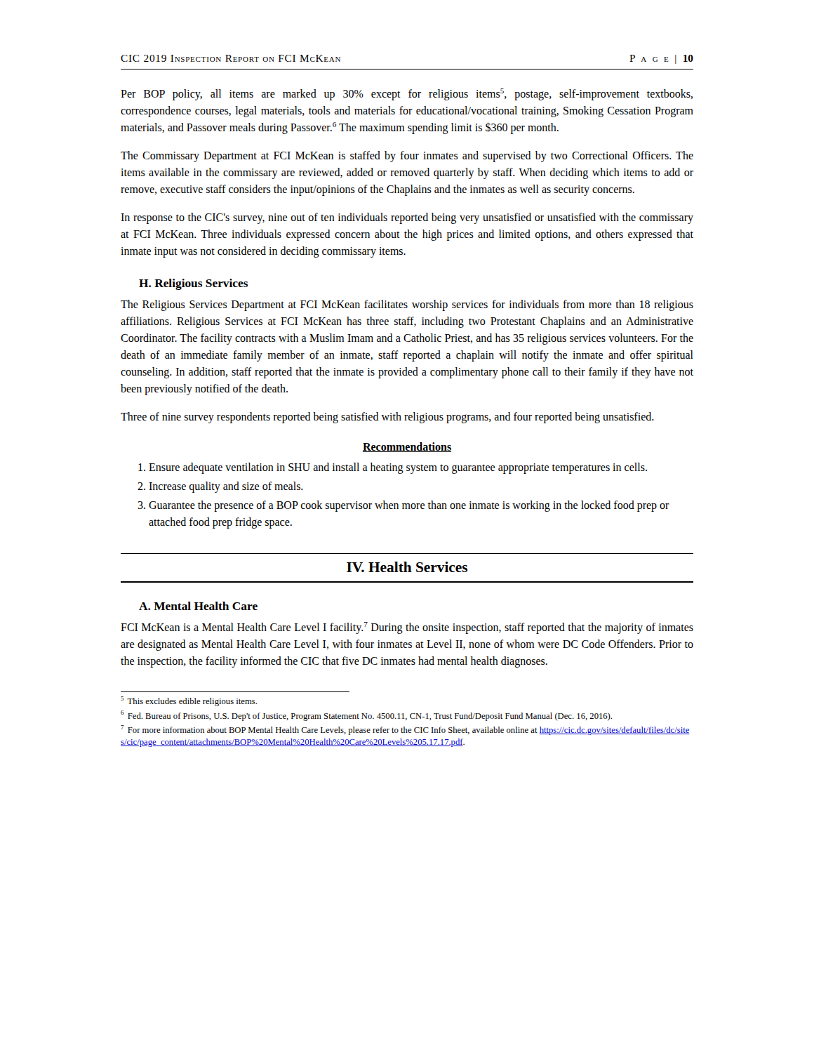CIC 2019 Inspection Report on FCI McKean P a g e | 10
Per BOP policy, all items are marked up 30% except for religious items5, postage, self-improvement textbooks, correspondence courses, legal materials, tools and materials for educational/vocational training, Smoking Cessation Program materials, and Passover meals during Passover.6 The maximum spending limit is $360 per month.
The Commissary Department at FCI McKean is staffed by four inmates and supervised by two Correctional Officers. The items available in the commissary are reviewed, added or removed quarterly by staff. When deciding which items to add or remove, executive staff considers the input/opinions of the Chaplains and the inmates as well as security concerns.
In response to the CIC's survey, nine out of ten individuals reported being very unsatisfied or unsatisfied with the commissary at FCI McKean. Three individuals expressed concern about the high prices and limited options, and others expressed that inmate input was not considered in deciding commissary items.
H. Religious Services
The Religious Services Department at FCI McKean facilitates worship services for individuals from more than 18 religious affiliations. Religious Services at FCI McKean has three staff, including two Protestant Chaplains and an Administrative Coordinator. The facility contracts with a Muslim Imam and a Catholic Priest, and has 35 religious services volunteers. For the death of an immediate family member of an inmate, staff reported a chaplain will notify the inmate and offer spiritual counseling. In addition, staff reported that the inmate is provided a complimentary phone call to their family if they have not been previously notified of the death.
Three of nine survey respondents reported being satisfied with religious programs, and four reported being unsatisfied.
Recommendations
Ensure adequate ventilation in SHU and install a heating system to guarantee appropriate temperatures in cells.
Increase quality and size of meals.
Guarantee the presence of a BOP cook supervisor when more than one inmate is working in the locked food prep or attached food prep fridge space.
IV. Health Services
A. Mental Health Care
FCI McKean is a Mental Health Care Level I facility.7 During the onsite inspection, staff reported that the majority of inmates are designated as Mental Health Care Level I, with four inmates at Level II, none of whom were DC Code Offenders. Prior to the inspection, the facility informed the CIC that five DC inmates had mental health diagnoses.
5 This excludes edible religious items.
6 Fed. Bureau of Prisons, U.S. Dep't of Justice, Program Statement No. 4500.11, CN-1, Trust Fund/Deposit Fund Manual (Dec. 16, 2016).
7 For more information about BOP Mental Health Care Levels, please refer to the CIC Info Sheet, available online at https://cic.dc.gov/sites/default/files/dc/sites/cic/page_content/attachments/BOP%20Mental%20Health%20Care%20Levels%205.17.17.pdf.